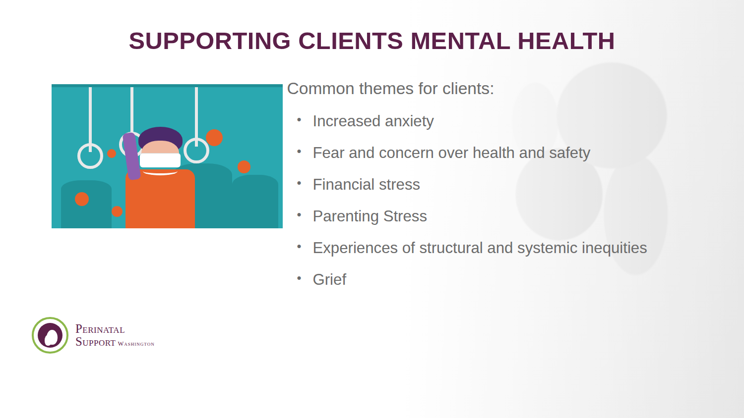SUPPORTING CLIENTS MENTAL HEALTH
Perinatal Support Washington
Common themes for clients:
Increased anxiety
Fear and concern over health and safety
Financial stress
Parenting Stress
Experiences of structural and systemic inequities
Grief